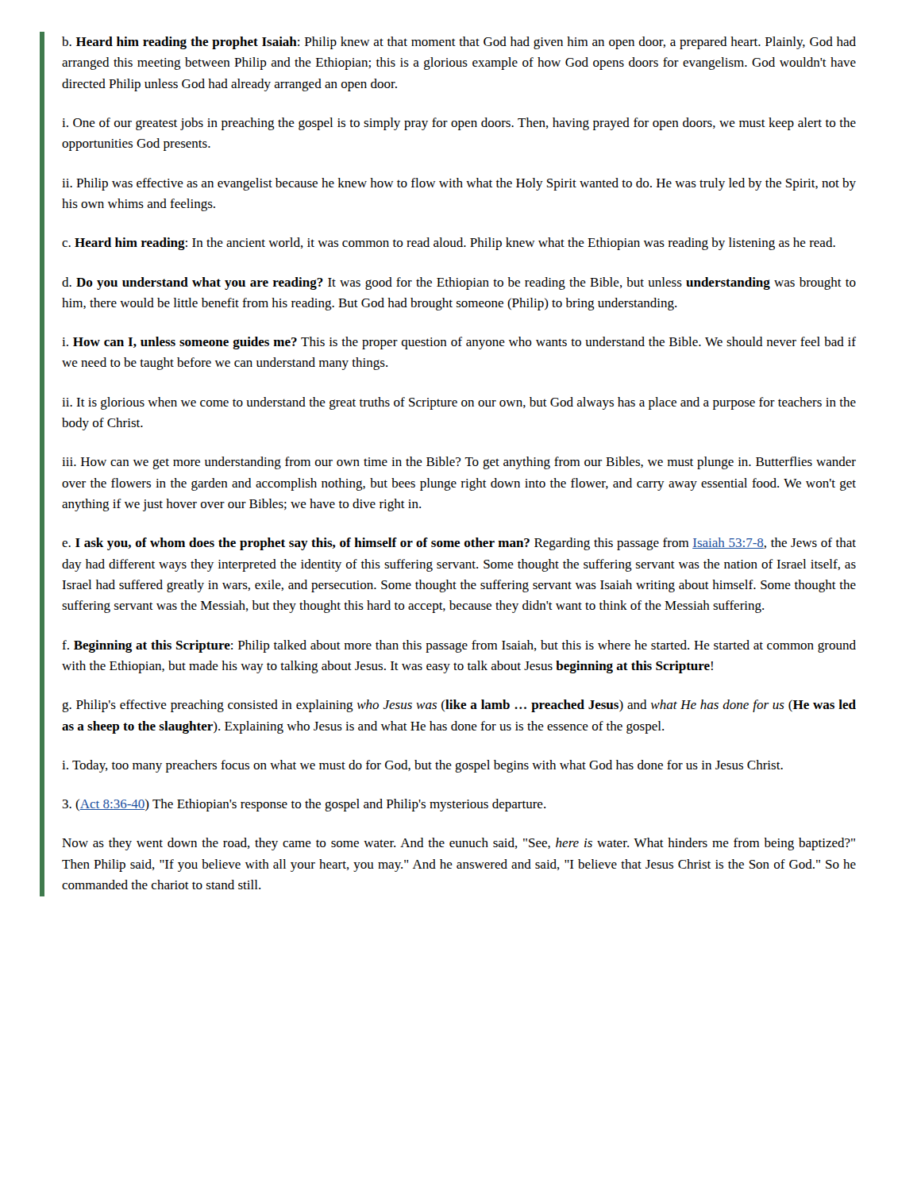b. Heard him reading the prophet Isaiah: Philip knew at that moment that God had given him an open door, a prepared heart. Plainly, God had arranged this meeting between Philip and the Ethiopian; this is a glorious example of how God opens doors for evangelism. God wouldn't have directed Philip unless God had already arranged an open door.
i. One of our greatest jobs in preaching the gospel is to simply pray for open doors. Then, having prayed for open doors, we must keep alert to the opportunities God presents.
ii. Philip was effective as an evangelist because he knew how to flow with what the Holy Spirit wanted to do. He was truly led by the Spirit, not by his own whims and feelings.
c. Heard him reading: In the ancient world, it was common to read aloud. Philip knew what the Ethiopian was reading by listening as he read.
d. Do you understand what you are reading? It was good for the Ethiopian to be reading the Bible, but unless understanding was brought to him, there would be little benefit from his reading. But God had brought someone (Philip) to bring understanding.
i. How can I, unless someone guides me? This is the proper question of anyone who wants to understand the Bible. We should never feel bad if we need to be taught before we can understand many things.
ii. It is glorious when we come to understand the great truths of Scripture on our own, but God always has a place and a purpose for teachers in the body of Christ.
iii. How can we get more understanding from our own time in the Bible? To get anything from our Bibles, we must plunge in. Butterflies wander over the flowers in the garden and accomplish nothing, but bees plunge right down into the flower, and carry away essential food. We won't get anything if we just hover over our Bibles; we have to dive right in.
e. I ask you, of whom does the prophet say this, of himself or of some other man? Regarding this passage from Isaiah 53:7-8, the Jews of that day had different ways they interpreted the identity of this suffering servant. Some thought the suffering servant was the nation of Israel itself, as Israel had suffered greatly in wars, exile, and persecution. Some thought the suffering servant was Isaiah writing about himself. Some thought the suffering servant was the Messiah, but they thought this hard to accept, because they didn't want to think of the Messiah suffering.
f. Beginning at this Scripture: Philip talked about more than this passage from Isaiah, but this is where he started. He started at common ground with the Ethiopian, but made his way to talking about Jesus. It was easy to talk about Jesus beginning at this Scripture!
g. Philip's effective preaching consisted in explaining who Jesus was (like a lamb … preached Jesus) and what He has done for us (He was led as a sheep to the slaughter). Explaining who Jesus is and what He has done for us is the essence of the gospel.
i. Today, too many preachers focus on what we must do for God, but the gospel begins with what God has done for us in Jesus Christ.
3. (Act 8:36-40) The Ethiopian's response to the gospel and Philip's mysterious departure.
Now as they went down the road, they came to some water. And the eunuch said, "See, here is water. What hinders me from being baptized?" Then Philip said, "If you believe with all your heart, you may." And he answered and said, "I believe that Jesus Christ is the Son of God." So he commanded the chariot to stand still.